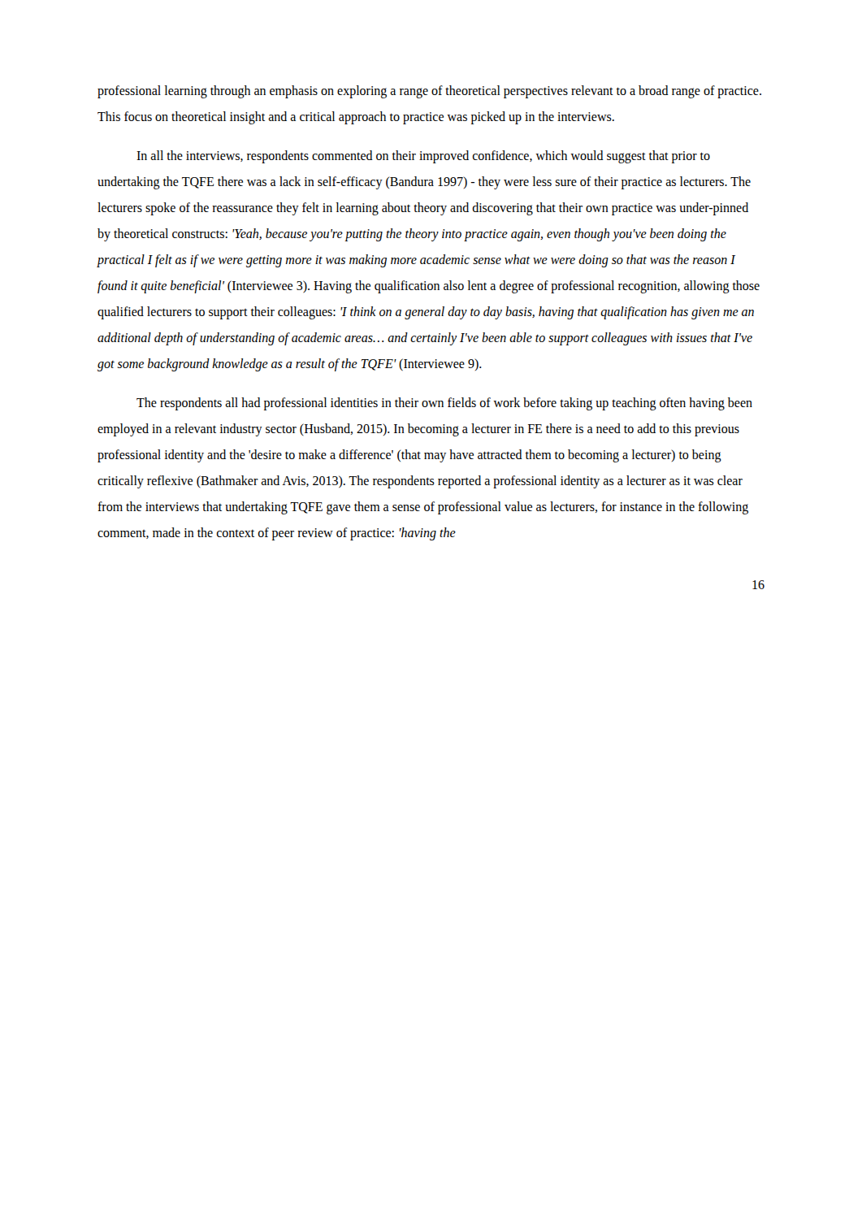professional learning through an emphasis on exploring a range of theoretical perspectives relevant to a broad range of practice. This focus on theoretical insight and a critical approach to practice was picked up in the interviews.
In all the interviews, respondents commented on their improved confidence, which would suggest that prior to undertaking the TQFE there was a lack in self-efficacy (Bandura 1997) - they were less sure of their practice as lecturers. The lecturers spoke of the reassurance they felt in learning about theory and discovering that their own practice was under-pinned by theoretical constructs: 'Yeah, because you're putting the theory into practice again, even though you've been doing the practical I felt as if we were getting more it was making more academic sense what we were doing so that was the reason I found it quite beneficial' (Interviewee 3). Having the qualification also lent a degree of professional recognition, allowing those qualified lecturers to support their colleagues: 'I think on a general day to day basis, having that qualification has given me an additional depth of understanding of academic areas… and certainly I've been able to support colleagues with issues that I've got some background knowledge as a result of the TQFE' (Interviewee 9).
The respondents all had professional identities in their own fields of work before taking up teaching often having been employed in a relevant industry sector (Husband, 2015). In becoming a lecturer in FE there is a need to add to this previous professional identity and the 'desire to make a difference' (that may have attracted them to becoming a lecturer) to being critically reflexive (Bathmaker and Avis, 2013). The respondents reported a professional identity as a lecturer as it was clear from the interviews that undertaking TQFE gave them a sense of professional value as lecturers, for instance in the following comment, made in the context of peer review of practice: 'having the
16